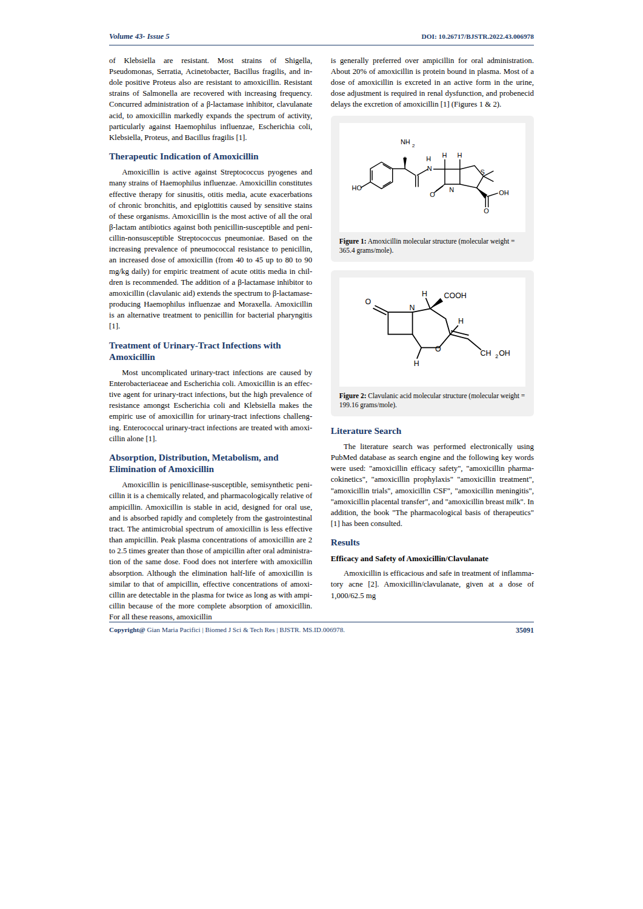Volume 43- Issue 5
DOI: 10.26717/BJSTR.2022.43.006978
of Klebsiella are resistant. Most strains of Shigella, Pseudomonas, Serratia, Acinetobacter, Bacillus fragilis, and indole positive Proteus also are resistant to amoxicillin. Resistant strains of Salmonella are recovered with increasing frequency. Concurred administration of a β-lactamase inhibitor, clavulanate acid, to amoxicillin markedly expands the spectrum of activity, particularly against Haemophilus influenzae, Escherichia coli, Klebsiella, Proteus, and Bacillus fragilis [1].
Therapeutic Indication of Amoxicillin
Amoxicillin is active against Streptococcus pyogenes and many strains of Haemophilus influenzae. Amoxicillin constitutes effective therapy for sinusitis, otitis media, acute exacerbations of chronic bronchitis, and epiglottitis caused by sensitive stains of these organisms. Amoxicillin is the most active of all the oral β-lactam antibiotics against both penicillin-susceptible and penicillin-nonsusceptible Streptococcus pneumoniae. Based on the increasing prevalence of pneumococcal resistance to penicillin, an increased dose of amoxicillin (from 40 to 45 up to 80 to 90 mg/kg daily) for empiric treatment of acute otitis media in children is recommended. The addition of a β-lactamase inhibitor to amoxicillin (clavulanic aid) extends the spectrum to β-lactamase-producing Haemophilus influenzae and Moraxella. Amoxicillin is an alternative treatment to penicillin for bacterial pharyngitis [1].
Treatment of Urinary-Tract Infections with Amoxicillin
Most uncomplicated urinary-tract infections are caused by Enterobacteriaceae and Escherichia coli. Amoxicillin is an effective agent for urinary-tract infections, but the high prevalence of resistance amongst Escherichia coli and Klebsiella makes the empiric use of amoxicillin for urinary-tract infections challenging. Enterococcal urinary-tract infections are treated with amoxicillin alone [1].
Absorption, Distribution, Metabolism, and Elimination of Amoxicillin
Amoxicillin is penicillinase-susceptible, semisynthetic penicillin it is a chemically related, and pharmacologically relative of ampicillin. Amoxicillin is stable in acid, designed for oral use, and is absorbed rapidly and completely from the gastrointestinal tract. The antimicrobial spectrum of amoxicillin is less effective than ampicillin. Peak plasma concentrations of amoxicillin are 2 to 2.5 times greater than those of ampicillin after oral administration of the same dose. Food does not interfere with amoxicillin absorption. Although the elimination half-life of amoxicillin is similar to that of ampicillin, effective concentrations of amoxicillin are detectable in the plasma for twice as long as with ampicillin because of the more complete absorption of amoxicillin. For all these reasons, amoxicillin
is generally preferred over ampicillin for oral administration. About 20% of amoxicillin is protein bound in plasma. Most of a dose of amoxicillin is excreted in an active form in the urine, dose adjustment is required in renal dysfunction, and probenecid delays the excretion of amoxicillin [1] (Figures 1 & 2).
HO NH 2 N H H S N O O OH H
Figure 1: Amoxicillin molecular structure (molecular weight = 365.4 grams/mole).
O N H COOH H CH 2 OH O H
Figure 2: Clavulanic acid molecular structure (molecular weight = 199.16 grams/mole).
Literature Search
The literature search was performed electronically using PubMed database as search engine and the following key words were used: "amoxicillin efficacy safety", "amoxicillin pharmacokinetics", "amoxicillin prophylaxis" "amoxicillin treatment", "amoxicillin trials", amoxicillin CSF", "amoxicillin meningitis", "amoxicillin placental transfer", and "amoxicillin breast milk". In addition, the book "The pharmacological basis of therapeutics" [1] has been consulted.
Results
Efficacy and Safety of Amoxicillin/Clavulanate
Amoxicillin is efficacious and safe in treatment of inflammatory acne [2]. Amoxicillin/clavulanate, given at a dose of 1,000/62.5 mg
Copyright@ Gian Maria Pacifici | Biomed J Sci & Tech Res | BJSTR. MS.ID.006978.
35091